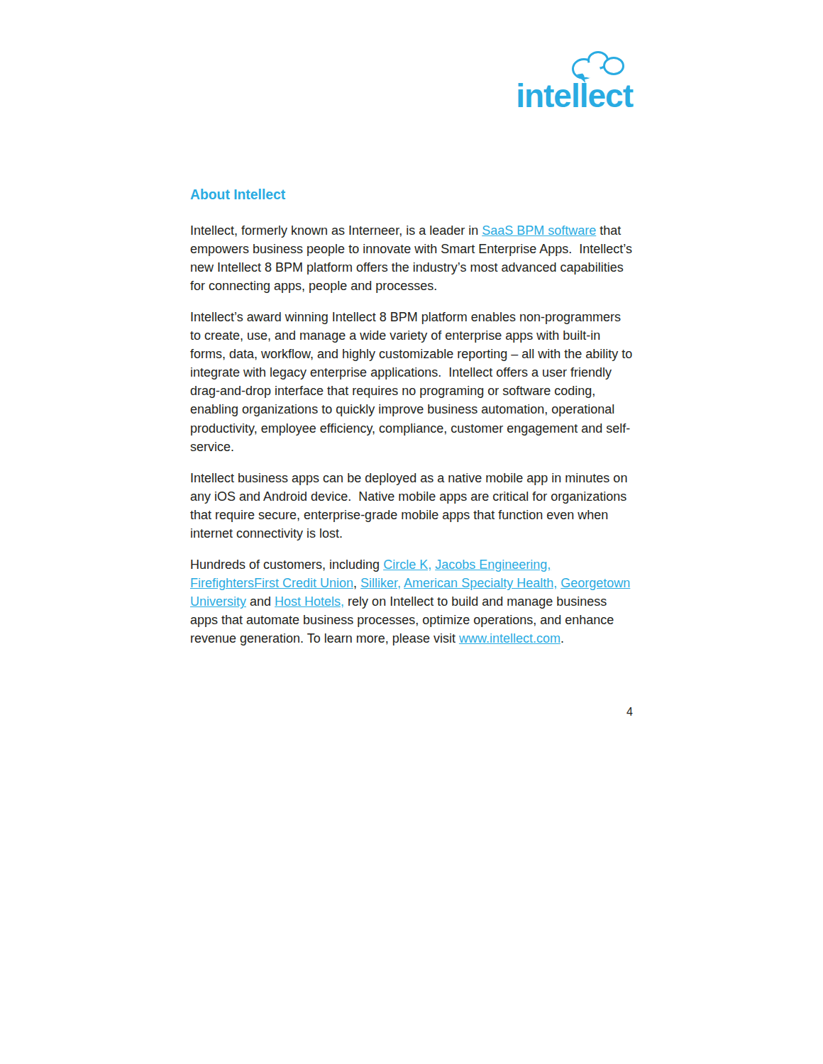intellect
About Intellect
Intellect, formerly known as Interneer, is a leader in SaaS BPM software that empowers business people to innovate with Smart Enterprise Apps. Intellect’s new Intellect 8 BPM platform offers the industry’s most advanced capabilities for connecting apps, people and processes.
Intellect’s award winning Intellect 8 BPM platform enables non-programmers to create, use, and manage a wide variety of enterprise apps with built-in forms, data, workflow, and highly customizable reporting – all with the ability to integrate with legacy enterprise applications. Intellect offers a user friendly drag-and-drop interface that requires no programing or software coding, enabling organizations to quickly improve business automation, operational productivity, employee efficiency, compliance, customer engagement and self-service.
Intellect business apps can be deployed as a native mobile app in minutes on any iOS and Android device. Native mobile apps are critical for organizations that require secure, enterprise-grade mobile apps that function even when internet connectivity is lost.
Hundreds of customers, including Circle K, Jacobs Engineering, FirefightersFirst Credit Union, Silliker, American Specialty Health, Georgetown University and Host Hotels, rely on Intellect to build and manage business apps that automate business processes, optimize operations, and enhance revenue generation. To learn more, please visit www.intellect.com.
4